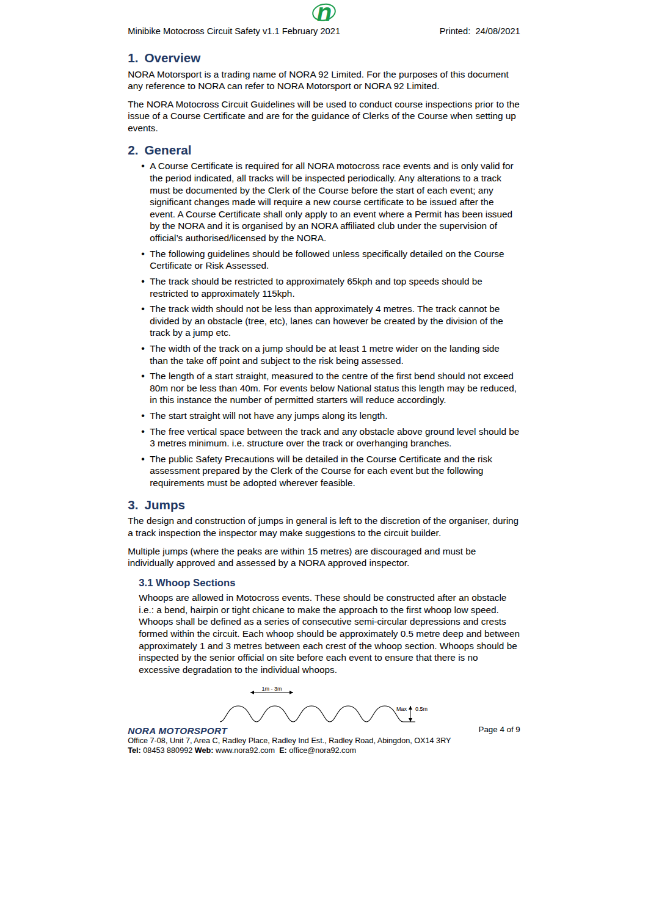n
Minibike Motocross Circuit Safety v1.1 February 2021
Printed: 24/08/2021
1. Overview
NORA Motorsport is a trading name of NORA 92 Limited. For the purposes of this document any reference to NORA can refer to NORA Motorsport or NORA 92 Limited.
The NORA Motocross Circuit Guidelines will be used to conduct course inspections prior to the issue of a Course Certificate and are for the guidance of Clerks of the Course when setting up events.
2. General
A Course Certificate is required for all NORA motocross race events and is only valid for the period indicated, all tracks will be inspected periodically. Any alterations to a track must be documented by the Clerk of the Course before the start of each event; any significant changes made will require a new course certificate to be issued after the event. A Course Certificate shall only apply to an event where a Permit has been issued by the NORA and it is organised by an NORA affiliated club under the supervision of official’s authorised/licensed by the NORA.
The following guidelines should be followed unless specifically detailed on the Course Certificate or Risk Assessed.
The track should be restricted to approximately 65kph and top speeds should be restricted to approximately 115kph.
The track width should not be less than approximately 4 metres. The track cannot be divided by an obstacle (tree, etc), lanes can however be created by the division of the track by a jump etc.
The width of the track on a jump should be at least 1 metre wider on the landing side than the take off point and subject to the risk being assessed.
The length of a start straight, measured to the centre of the first bend should not exceed 80m nor be less than 40m. For events below National status this length may be reduced, in this instance the number of permitted starters will reduce accordingly.
The start straight will not have any jumps along its length.
The free vertical space between the track and any obstacle above ground level should be 3 metres minimum. i.e. structure over the track or overhanging branches.
The public Safety Precautions will be detailed in the Course Certificate and the risk assessment prepared by the Clerk of the Course for each event but the following requirements must be adopted wherever feasible.
3. Jumps
The design and construction of jumps in general is left to the discretion of the organiser, during a track inspection the inspector may make suggestions to the circuit builder.
Multiple jumps (where the peaks are within 15 metres) are discouraged and must be individually approved and assessed by a NORA approved inspector.
3.1 Whoop Sections
Whoops are allowed in Motocross events. These should be constructed after an obstacle i.e.: a bend, hairpin or tight chicane to make the approach to the first whoop low speed. Whoops shall be defined as a series of consecutive semi-circular depressions and crests formed within the circuit. Each whoop should be approximately 0.5 metre deep and between approximately 1 and 3 metres between each crest of the whoop section. Whoops should be inspected by the senior official on site before each event to ensure that there is no excessive degradation to the individual whoops.
1m - 3m Max 0.5m
| NORA MOTORSPORT Office 7-08, Unit 7, Area C, Radley Place, Radley Ind Est., Radley Road, Abingdon, OX14 3RY Tel: 08453 880992 Web: www.nora92.com E: office@nora92.com | Page 4 of 9 |